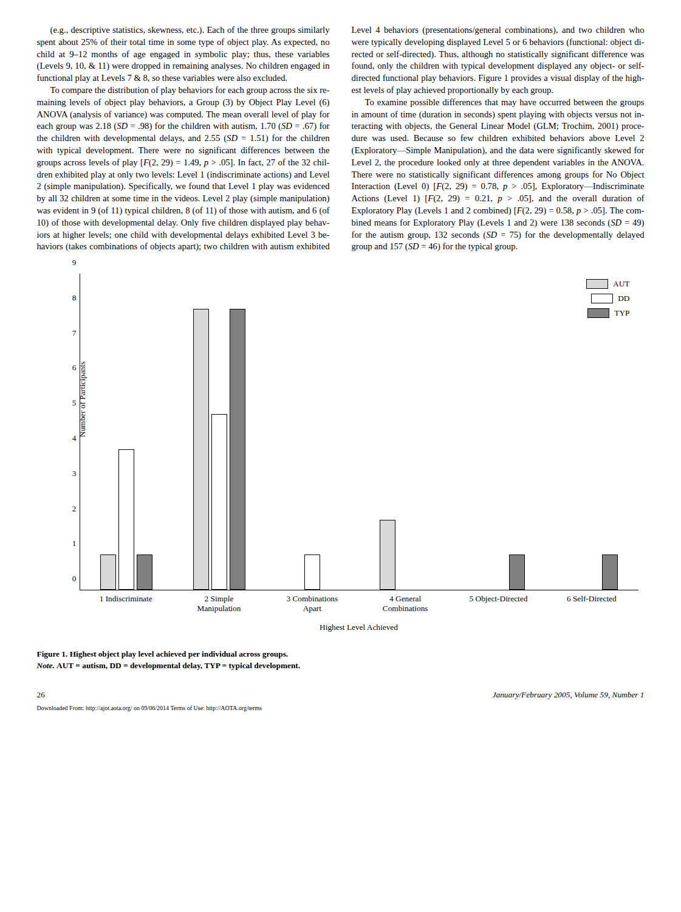(e.g., descriptive statistics, skewness, etc.). Each of the three groups similarly spent about 25% of their total time in some type of object play. As expected, no child at 9–12 months of age engaged in symbolic play; thus, these variables (Levels 9, 10, & 11) were dropped in remaining analyses. No children engaged in functional play at Levels 7 & 8, so these variables were also excluded.
To compare the distribution of play behaviors for each group across the six remaining levels of object play behaviors, a Group (3) by Object Play Level (6) ANOVA (analysis of variance) was computed. The mean overall level of play for each group was 2.18 (SD = .98) for the children with autism, 1.70 (SD = .67) for the children with developmental delays, and 2.55 (SD = 1.51) for the children with typical development. There were no significant differences between the groups across levels of play [F(2, 29) = 1.49, p > .05]. In fact, 27 of the 32 children exhibited play at only two levels: Level 1 (indiscriminate actions) and Level 2 (simple manipulation). Specifically, we found that Level 1 play was evidenced by all 32 children at some time in the videos. Level 2 play (simple manipulation) was evident in 9 (of 11) typical children, 8 (of 11) of those with autism, and 6 (of 10) of those with developmental delay. Only five children displayed play behaviors at higher levels; one child with developmental delays exhibited Level 3 behaviors (takes combinations of objects apart); two children with autism exhibited Level 4 behaviors (presentations/general combinations), and two children who were typically developing displayed Level 5 or 6 behaviors (functional: object directed or self-directed). Thus, although no statistically significant difference was found, only the children with typical development displayed any object- or self-directed functional play behaviors. Figure 1 provides a visual display of the highest levels of play achieved proportionally by each group.
To examine possible differences that may have occurred between the groups in amount of time (duration in seconds) spent playing with objects versus not interacting with objects, the General Linear Model (GLM; Trochim, 2001) procedure was used. Because so few children exhibited behaviors above Level 2 (Exploratory—Simple Manipulation), and the data were significantly skewed for Level 2, the procedure looked only at three dependent variables in the ANOVA. There were no statistically significant differences among groups for No Object Interaction (Level 0) [F(2, 29) = 0.78, p > .05], Exploratory—Indiscriminate Actions (Level 1) [F(2, 29) = 0.21, p > .05], and the overall duration of Exploratory Play (Levels 1 and 2 combined) [F(2, 29) = 0.58, p > .05]. The combined means for Exploratory Play (Levels 1 and 2) were 138 seconds (SD = 49) for the autism group, 132 seconds (SD = 75) for the developmentally delayed group and 157 (SD = 46) for the typical group.
Number of Participants
9 8 7 6 5 4 3 2 1 0
AUT
DD
TYP
1 Indiscriminate
2 Simple
Manipulation
3 Combinations
Apart
4 General
Combinations
5 Object-Directed
6 Self-Directed
Highest Level Achieved
Figure 1. Highest object play level achieved per individual across groups.
Note. AUT = autism, DD = developmental delay, TYP = typical development.
26
January/February 2005, Volume 59, Number 1
Downloaded From: http://ajot.aota.org/ on 09/06/2014 Terms of Use: http://AOTA.org/terms